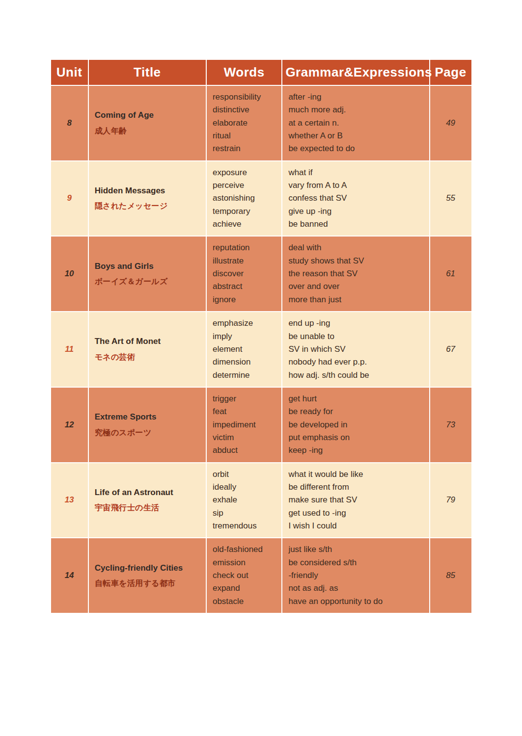| Unit | Title | Words | Grammar&Expressions | Page |
| --- | --- | --- | --- | --- |
| 8 | Coming of Age 成人年齢 | responsibility distinctive elaborate ritual restrain | after -ing much more adj. at a certain n. whether A or B be expected to do | 49 |
| 9 | Hidden Messages 隠されたメッセージ | exposure perceive astonishing temporary achieve | what if vary from A to A confess that SV give up -ing be banned | 55 |
| 10 | Boys and Girls ボーイズ＆ガールズ | reputation illustrate discover abstract ignore | deal with study shows that SV the reason that SV over and over more than just | 61 |
| 11 | The Art of Monet モネの芸術 | emphasize imply element dimension determine | end up -ing be unable to SV in which SV nobody had ever p.p. how adj. s/th could be | 67 |
| 12 | Extreme Sports 究極のスポーツ | trigger feat impediment victim abduct | get hurt be ready for be developed in put emphasis on keep -ing | 73 |
| 13 | Life of an Astronaut 宇宙飛行士の生活 | orbit ideally exhale sip tremendous | what it would be like be different from make sure that SV get used to -ing I wish I could | 79 |
| 14 | Cycling-friendly Cities 自転車を活用する都市 | old-fashioned emission check out expand obstacle | just like s/th be considered s/th -friendly not as adj. as have an opportunity to do | 85 |